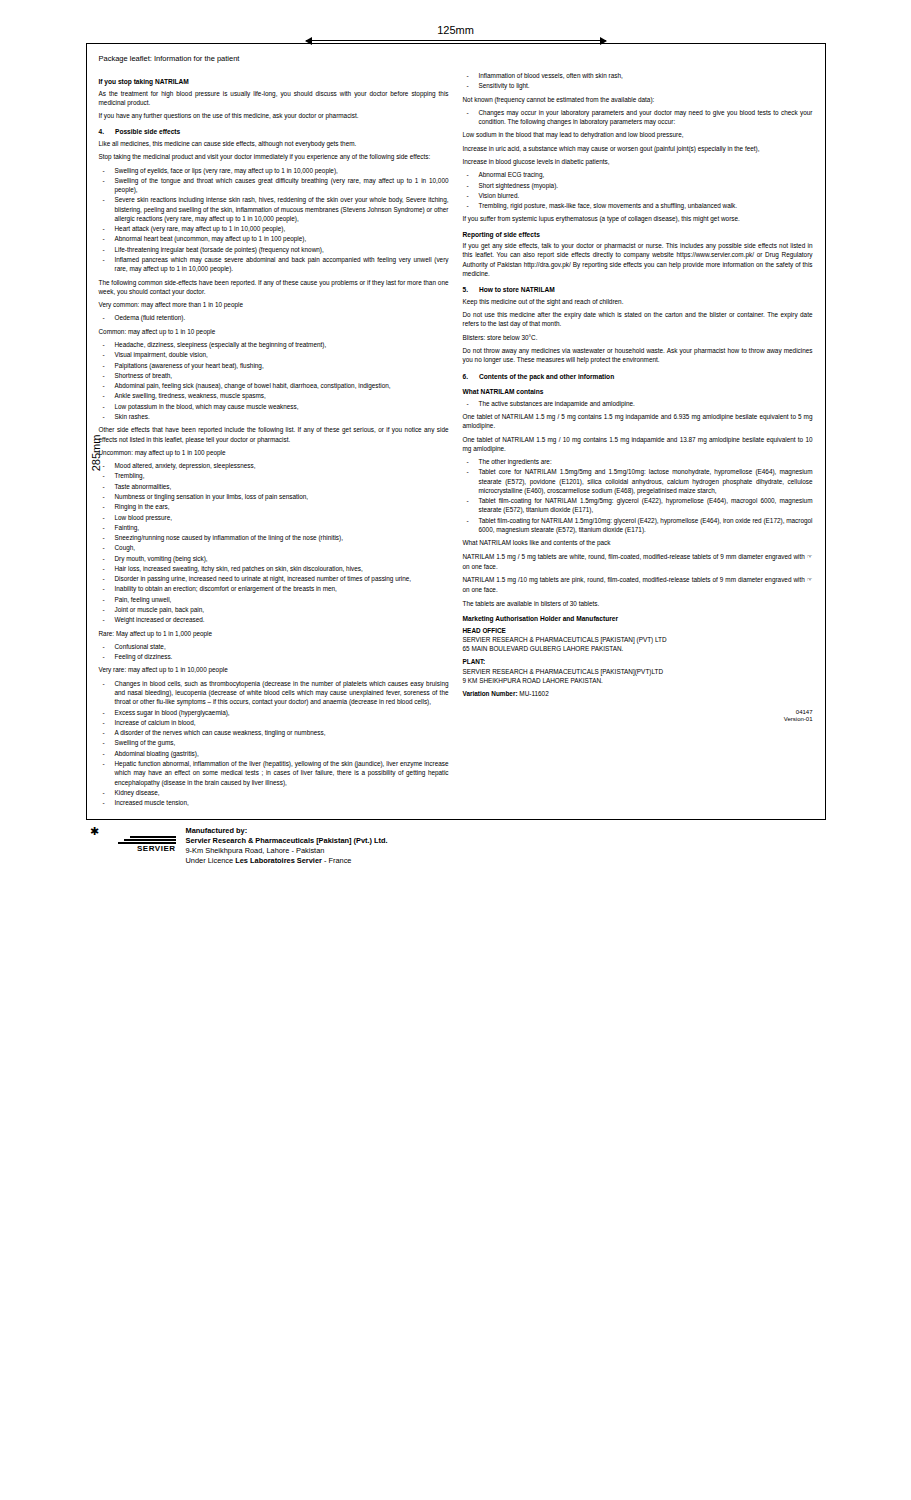125mm
285mm
Package leaflet: Information for the patient
If you stop taking NATRILAM
As the treatment for high blood pressure is usually life-long, you should discuss with your doctor before stopping this medicinal product.
If you have any further questions on the use of this medicine, ask your doctor or pharmacist.
4. Possible side effects
Like all medicines, this medicine can cause side effects, although not everybody gets them.
Stop taking the medicinal product and visit your doctor immediately if you experience any of the following side effects:
Swelling of eyelids, face or lips (very rare, may affect up to 1 in 10,000 people),
Swelling of the tongue and throat which causes great difficulty breathing (very rare, may affect up to 1 in 10,000 people),
Severe skin reactions including intense skin rash, hives, reddening of the skin over your whole body, Severe itching, blistering, peeling and swelling of the skin, inflammation of mucous membranes (Stevens Johnson Syndrome) or other allergic reactions (very rare, may affect up to 1 in 10,000 people),
Heart attack (very rare, may affect up to 1 in 10,000 people),
Abnormal heart beat (uncommon, may affect up to 1 in 100 people),
Life-threatening irregular beat (torsade de pointes) (frequency not known),
Inflamed pancreas which may cause severe abdominal and back pain accompanied with feeling very unwell (very rare, may affect up to 1 in 10,000 people).
The following common side-effects have been reported. If any of these cause you problems or if they last for more than one week, you should contact your doctor.
Very common: may affect more than 1 in 10 people
Oedema (fluid retention).
Common: may affect up to 1 in 10 people
Headache, dizziness, sleepiness (especially at the beginning of treatment),
Visual impairment, double vision,
Palpitations (awareness of your heart beat), flushing,
Shortness of breath,
Abdominal pain, feeling sick (nausea), change of bowel habit, diarrhoea, constipation, indigestion,
Ankle swelling, tiredness, weakness, muscle spasms,
Low potassium in the blood, which may cause muscle weakness,
Skin rashes.
Other side effects that have been reported include the following list. If any of these get serious, or if you notice any side effects not listed in this leaflet, please tell your doctor or pharmacist.
Uncommon: may affect up to 1 in 100 people
Mood altered, anxiety, depression, sleeplessness,
Trembling,
Taste abnormalities,
Numbness or tingling sensation in your limbs, loss of pain sensation,
Ringing in the ears,
Low blood pressure,
Fainting,
Sneezing/running nose caused by inflammation of the lining of the nose (rhinitis),
Cough,
Dry mouth, vomiting (being sick),
Hair loss, increased sweating, itchy skin, red patches on skin, skin discolouration, hives,
Disorder in passing urine, increased need to urinate at night, increased number of times of passing urine,
Inability to obtain an erection; discomfort or enlargement of the breasts in men,
Pain, feeling unwell,
Joint or muscle pain, back pain,
Weight increased or decreased.
Rare: May affect up to 1 in 1,000 people
Confusional state,
Feeling of dizziness.
Very rare: may affect up to 1 in 10,000 people
Changes in blood cells, such as thrombocytopenia (decrease in the number of platelets which causes easy bruising and nasal bleeding), leucopenia (decrease of white blood cells which may cause unexplained fever, soreness of the throat or other flu-like symptoms – if this occurs, contact your doctor) and anaemia (decrease in red blood cells),
Excess sugar in blood (hyperglycaemia),
Increase of calcium in blood,
A disorder of the nerves which can cause weakness, tingling or numbness,
Swelling of the gums,
Abdominal bloating (gastritis),
Hepatic function abnormal, inflammation of the liver (hepatitis), yellowing of the skin (jaundice), liver enzyme increase which may have an effect on some medical tests ; in cases of liver failure, there is a possibility of getting hepatic encephalopathy (disease in the brain caused by liver illness),
Kidney disease,
Increased muscle tension,
Inflammation of blood vessels, often with skin rash,
Sensitivity to light.
Not known (frequency cannot be estimated from the available data):
Changes may occur in your laboratory parameters and your doctor may need to give you blood tests to check your condition. The following changes in laboratory parameters may occur:
Low sodium in the blood that may lead to dehydration and low blood pressure,
Increase in uric acid, a substance which may cause or worsen gout (painful joint(s) especially in the feet),
Increase in blood glucose levels in diabetic patients,
Abnormal ECG tracing,
Short sightedness (myopia).
Vision blurred.
Trembling, rigid posture, mask-like face, slow movements and a shuffling, unbalanced walk.
If you suffer from systemic lupus erythematosus (a type of collagen disease), this might get worse.
Reporting of side effects
If you get any side effects, talk to your doctor or pharmacist or nurse. This includes any possible side effects not listed in this leaflet. You can also report side effects directly to company website https://www.servier.com.pk/ or Drug Regulatory Authority of Pakistan http://dra.gov.pk/ By reporting side effects you can help provide more information on the safety of this medicine.
5. How to store NATRILAM
Keep this medicine out of the sight and reach of children.
Do not use this medicine after the expiry date which is stated on the carton and the blister or container. The expiry date refers to the last day of that month.
Blisters: store below 30°C.
Do not throw away any medicines via wastewater or household waste. Ask your pharmacist how to throw away medicines you no longer use. These measures will help protect the environment.
6. Contents of the pack and other information
What NATRILAM contains
The active substances are indapamide and amlodipine.
One tablet of NATRILAM 1.5 mg / 5 mg contains 1.5 mg indapamide and 6.935 mg amlodipine besilate equivalent to 5 mg amlodipine.
One tablet of NATRILAM 1.5 mg / 10 mg contains 1.5 mg indapamide and 13.87 mg amlodipine besilate equivalent to 10 mg amlodipine.
The other ingredients are:
Tablet core for NATRILAM 1.5mg/5mg and 1.5mg/10mg: lactose monohydrate, hypromellose (E464), magnesium stearate (E572), povidone (E1201), silica colloidal anhydrous, calcium hydrogen phosphate dihydrate, cellulose microcrystalline (E460), croscarmellose sodium (E468), pregelatinised maize starch,
Tablet film-coating for NATRILAM 1.5mg/5mg: glycerol (E422), hypromellose (E464), macrogol 6000, magnesium stearate (E572), titanium dioxide (E171),
Tablet film-coating for NATRILAM 1.5mg/10mg: glycerol (E422), hypromellose (E464), iron oxide red (E172), macrogol 6000, magnesium stearate (E572), titanium dioxide (E171).
What NATRILAM looks like and contents of the pack
NATRILAM 1.5 mg / 5 mg tablets are white, round, film-coated, modified-release tablets of 9 mm diameter engraved with ☞ on one face.
NATRILAM 1.5 mg /10 mg tablets are pink, round, film-coated, modified-release tablets of 9 mm diameter engraved with ☞ on one face.
The tablets are available in blisters of 30 tablets.
Marketing Authorisation Holder and Manufacturer
HEAD OFFICE
SERVIER RESEARCH & PHARMACEUTICALS [PAKISTAN] (PVT) LTD
65 MAIN BOULEVARD GULBERG LAHORE PAKISTAN.
PLANT:
SERVIER RESEARCH & PHARMACEUTICALS [PAKISTAN](PVT)LTD
9 KM SHEIKHPURA ROAD LAHORE PAKISTAN.
Variation Number: MU-11602
04147
Version-01
✱
SERVIER
Manufactured by:
Servier Research & Pharmaceuticals [Pakistan] (Pvt.) Ltd.
9-Km Sheikhpura Road, Lahore - Pakistan
Under Licence Les Laboratoires Servier - France